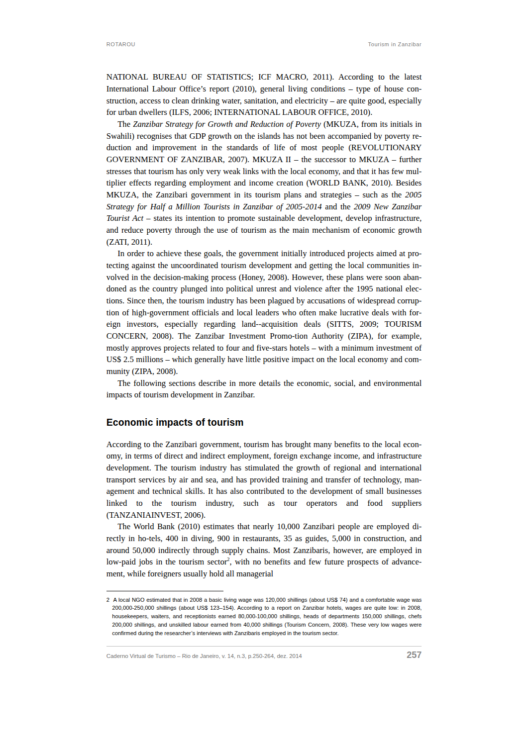Rotarou Tourism in Zanzibar
NATIONAL BUREAU OF STATISTICS; ICF MACRO, 2011). According to the latest International Labour Office’s report (2010), general living conditions – type of house construction, access to clean drinking water, sanitation, and electricity – are quite good, especially for urban dwellers (ILFS, 2006; INTERNATIONAL LABOUR OFFICE, 2010).
The Zanzibar Strategy for Growth and Reduction of Poverty (MKUZA, from its initials in Swahili) recognises that GDP growth on the islands has not been accompanied by poverty reduction and improvement in the standards of life of most people (REVOLUTIONARY GOVERNMENT OF ZANZIBAR, 2007). MKUZA II – the successor to MKUZA – further stresses that tourism has only very weak links with the local economy, and that it has few multiplier effects regarding employment and income creation (WORLD BANK, 2010). Besides MKUZA, the Zanzibari government in its tourism plans and strategies – such as the 2005 Strategy for Half a Million Tourists in Zanzibar of 2005-2014 and the 2009 New Zanzibar Tourist Act – states its intention to promote sustainable development, develop infrastructure, and reduce poverty through the use of tourism as the main mechanism of economic growth (ZATI, 2011).
In order to achieve these goals, the government initially introduced projects aimed at protecting against the uncoordinated tourism development and getting the local communities involved in the decision-making process (Honey, 2008). However, these plans were soon abandoned as the country plunged into political unrest and violence after the 1995 national elections. Since then, the tourism industry has been plagued by accusations of widespread corruption of high-government officials and local leaders who often make lucrative deals with foreign investors, especially regarding land--acquisition deals (SITTS, 2009; TOURISM CONCERN, 2008). The Zanzibar Investment Promo-tion Authority (ZIPA), for example, mostly approves projects related to four and five-stars hotels – with a minimum investment of US$ 2.5 millions – which generally have little positive impact on the local economy and community (ZIPA, 2008).
The following sections describe in more details the economic, social, and environmental impacts of tourism development in Zanzibar.
Economic impacts of tourism
According to the Zanzibari government, tourism has brought many benefits to the local economy, in terms of direct and indirect employment, foreign exchange income, and infrastructure development. The tourism industry has stimulated the growth of regional and international transport services by air and sea, and has provided training and transfer of technology, management and technical skills. It has also contributed to the development of small businesses linked to the tourism industry, such as tour operators and food suppliers (TANZANIAINVEST, 2006).
The World Bank (2010) estimates that nearly 10,000 Zanzibari people are employed directly in ho-tels, 400 in diving, 900 in restaurants, 35 as guides, 5,000 in construction, and around 50,000 indirectly through supply chains. Most Zanzibaris, however, are employed in low-paid jobs in the tourism sector2, with no benefits and few future prospects of advancement, while foreigners usually hold all managerial
2 A local NGO estimated that in 2008 a basic living wage was 120,000 shillings (about US$ 74) and a comfortable wage was 200,000-250,000 shillings (about US$ 123–154). According to a report on Zanzibar hotels, wages are quite low: in 2008, housekeepers, waiters, and receptionists earned 80,000-100,000 shillings, heads of departments 150,000 shillings, chefs 200,000 shillings, and unskilled labour earned from 40,000 shillings (Tourism Concern, 2008). These very low wages were confirmed during the researcher’s interviews with Zanzibaris employed in the tourism sector.
Caderno Virtual de Turismo – Rio de Janeiro, v. 14, n.3, p.250-264, dez. 2014 257